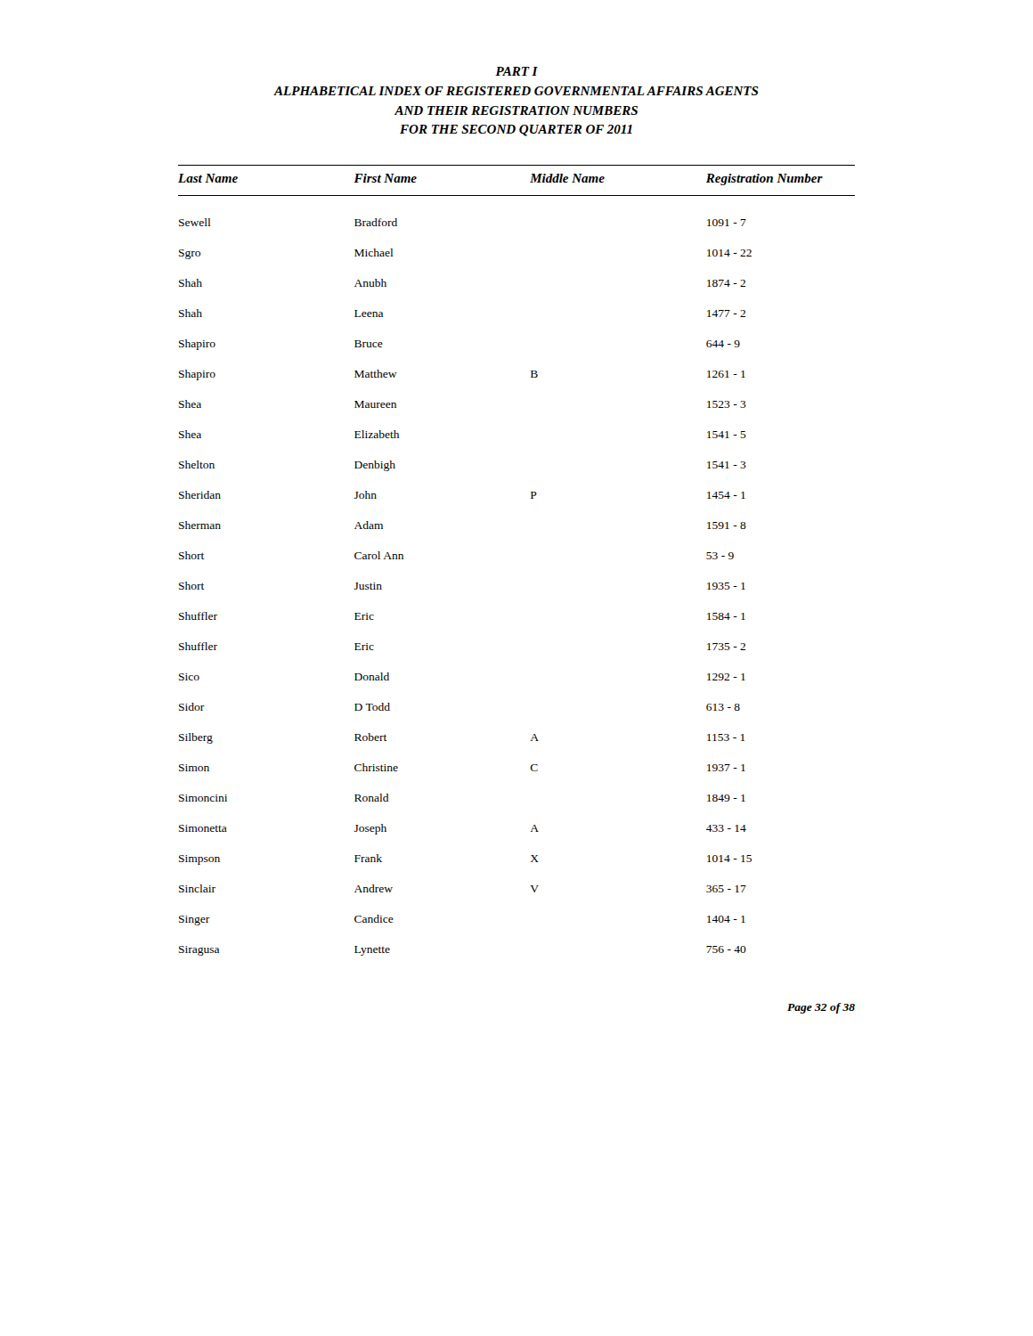PART I ALPHABETICAL INDEX OF REGISTERED GOVERNMENTAL AFFAIRS AGENTS AND THEIR REGISTRATION NUMBERS FOR THE SECOND QUARTER OF 2011
| Last Name | First Name | Middle Name | Registration Number |
| --- | --- | --- | --- |
| Sewell | Bradford | | 1091 - 7 |
| Sgro | Michael | | 1014 - 22 |
| Shah | Anubh | | 1874 - 2 |
| Shah | Leena | | 1477 - 2 |
| Shapiro | Bruce | | 644 - 9 |
| Shapiro | Matthew | B | 1261 - 1 |
| Shea | Maureen | | 1523 - 3 |
| Shea | Elizabeth | | 1541 - 5 |
| Shelton | Denbigh | | 1541 - 3 |
| Sheridan | John | P | 1454 - 1 |
| Sherman | Adam | | 1591 - 8 |
| Short | Carol Ann | | 53 - 9 |
| Short | Justin | | 1935 - 1 |
| Shuffler | Eric | | 1584 - 1 |
| Shuffler | Eric | | 1735 - 2 |
| Sico | Donald | | 1292 - 1 |
| Sidor | D Todd | | 613 - 8 |
| Silberg | Robert | A | 1153 - 1 |
| Simon | Christine | C | 1937 - 1 |
| Simoncini | Ronald | | 1849 - 1 |
| Simonetta | Joseph | A | 433 - 14 |
| Simpson | Frank | X | 1014 - 15 |
| Sinclair | Andrew | V | 365 - 17 |
| Singer | Candice | | 1404 - 1 |
| Siragusa | Lynette | | 756 - 40 |
Page 32 of 38